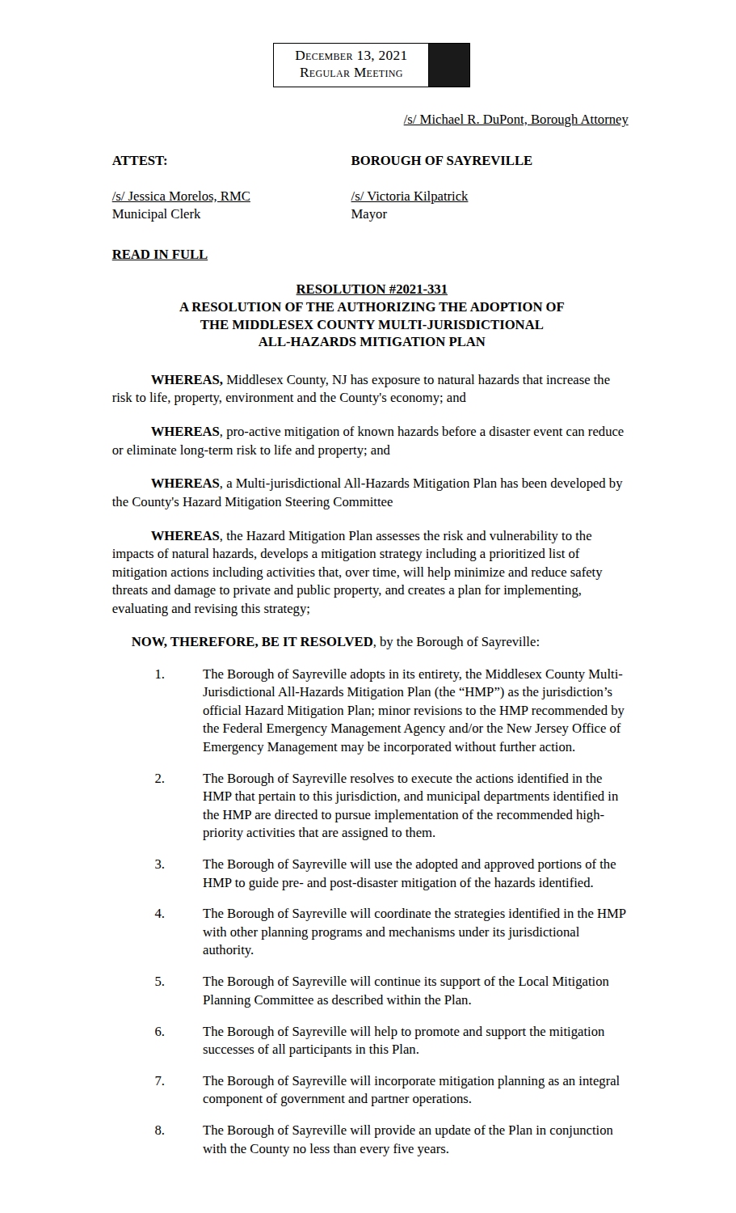December 13, 2021 Regular Meeting
/s/ Michael R. DuPont, Borough Attorney
| ATTEST: | BOROUGH OF SAYREVILLE |
| /s/ Jessica Morelos, RMC Municipal Clerk | /s/ Victoria Kilpatrick Mayor |
READ IN FULL
RESOLUTION #2021-331
A RESOLUTION OF THE AUTHORIZING THE ADOPTION OF
THE MIDDLESEX COUNTY MULTI-JURISDICTIONAL
ALL-HAZARDS MITIGATION PLAN
WHEREAS, Middlesex County, NJ has exposure to natural hazards that increase the risk to life, property, environment and the County's economy; and
WHEREAS, pro-active mitigation of known hazards before a disaster event can reduce or eliminate long-term risk to life and property; and
WHEREAS, a Multi-jurisdictional All-Hazards Mitigation Plan has been developed by the County's Hazard Mitigation Steering Committee
WHEREAS, the Hazard Mitigation Plan assesses the risk and vulnerability to the impacts of natural hazards, develops a mitigation strategy including a prioritized list of mitigation actions including activities that, over time, will help minimize and reduce safety threats and damage to private and public property, and creates a plan for implementing, evaluating and revising this strategy;
NOW, THEREFORE, BE IT RESOLVED, by the Borough of Sayreville:
The Borough of Sayreville adopts in its entirety, the Middlesex County Multi-Jurisdictional All-Hazards Mitigation Plan (the “HMP”) as the jurisdiction’s official Hazard Mitigation Plan; minor revisions to the HMP recommended by the Federal Emergency Management Agency and/or the New Jersey Office of Emergency Management may be incorporated without further action.
The Borough of Sayreville resolves to execute the actions identified in the HMP that pertain to this jurisdiction, and municipal departments identified in the HMP are directed to pursue implementation of the recommended high-priority activities that are assigned to them.
The Borough of Sayreville will use the adopted and approved portions of the HMP to guide pre- and post-disaster mitigation of the hazards identified.
The Borough of Sayreville will coordinate the strategies identified in the HMP with other planning programs and mechanisms under its jurisdictional authority.
The Borough of Sayreville will continue its support of the Local Mitigation Planning Committee as described within the Plan.
The Borough of Sayreville will help to promote and support the mitigation successes of all participants in this Plan.
The Borough of Sayreville will incorporate mitigation planning as an integral component of government and partner operations.
The Borough of Sayreville will provide an update of the Plan in conjunction with the County no less than every five years.